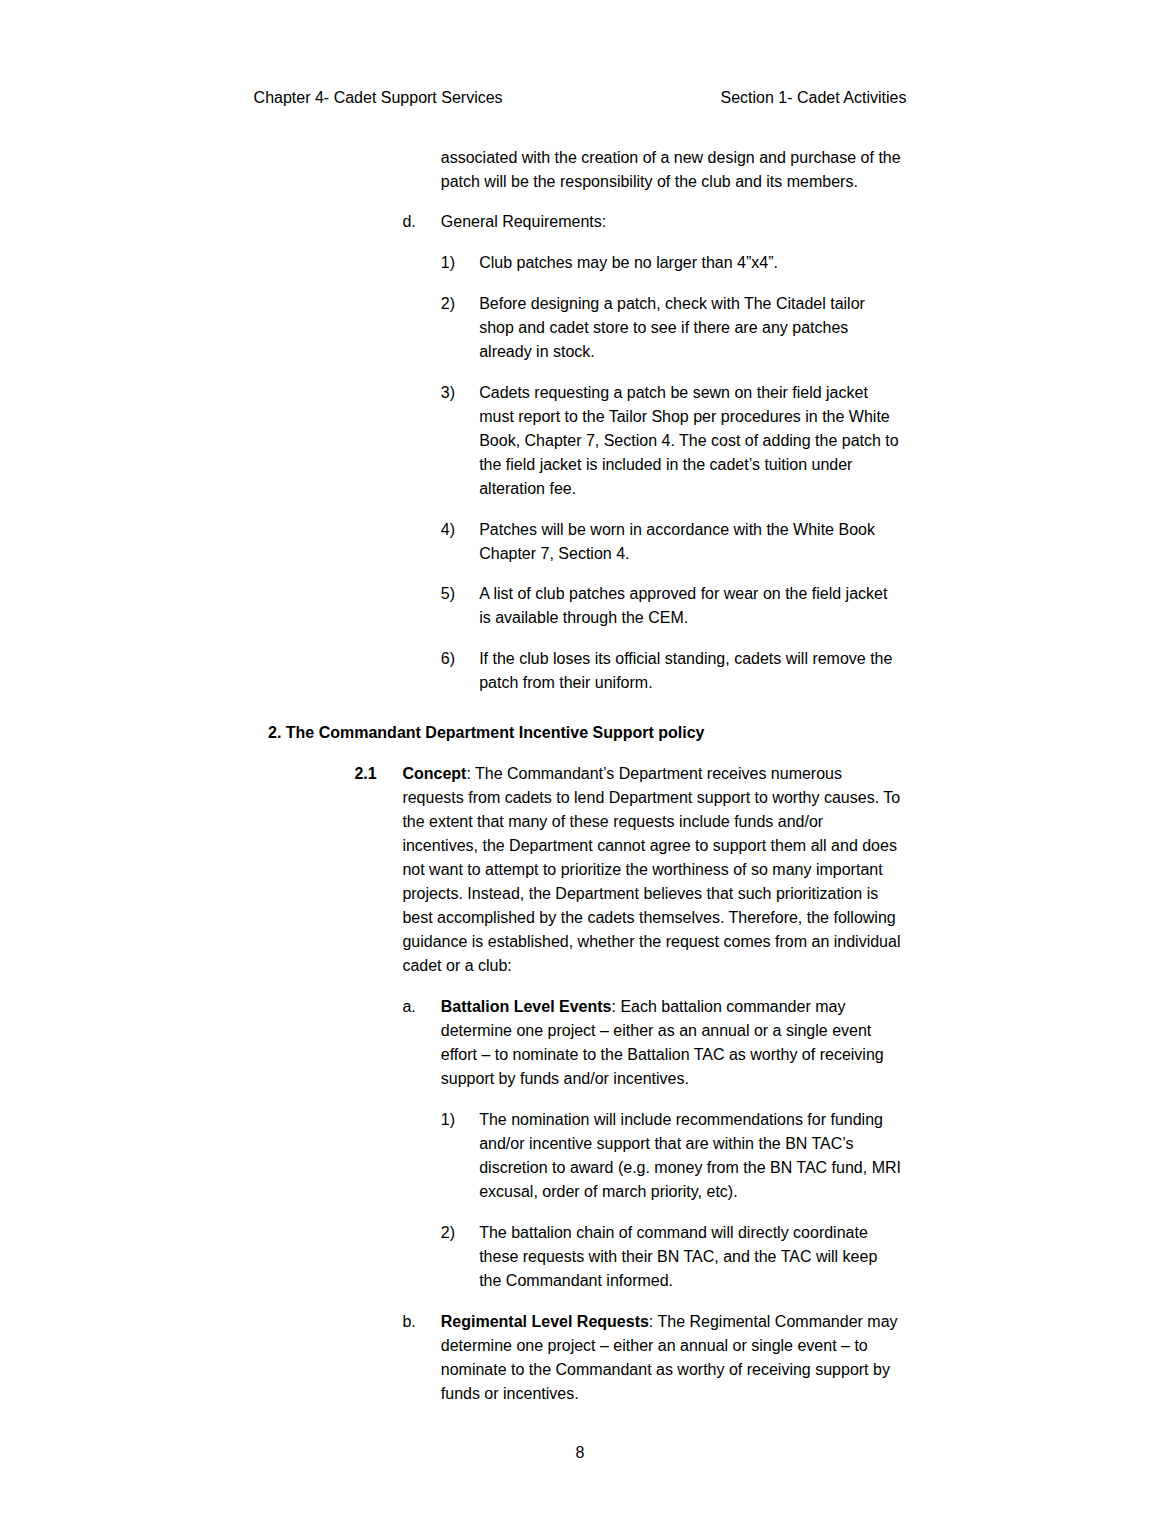Chapter 4- Cadet Support Services
Section 1- Cadet Activities
associated with the creation of a new design and purchase of the patch will be the responsibility of the club and its members.
d.
General Requirements:
1)
Club patches may be no larger than 4”x4”.
2)
Before designing a patch, check with The Citadel tailor shop and cadet store to see if there are any patches already in stock.
3)
Cadets requesting a patch be sewn on their field jacket must report to the Tailor Shop per procedures in the White Book, Chapter 7, Section 4. The cost of adding the patch to the field jacket is included in the cadet’s tuition under alteration fee.
4)
Patches will be worn in accordance with the White Book Chapter 7, Section 4.
5)
A list of club patches approved for wear on the field jacket is available through the CEM.
6)
If the club loses its official standing, cadets will remove the patch from their uniform.
2. The Commandant Department Incentive Support policy
2.1
Concept: The Commandant’s Department receives numerous requests from cadets to lend Department support to worthy causes. To the extent that many of these requests include funds and/or incentives, the Department cannot agree to support them all and does not want to attempt to prioritize the worthiness of so many important projects. Instead, the Department believes that such prioritization is best accomplished by the cadets themselves. Therefore, the following guidance is established, whether the request comes from an individual cadet or a club:
a.
Battalion Level Events: Each battalion commander may determine one project – either as an annual or a single event effort – to nominate to the Battalion TAC as worthy of receiving support by funds and/or incentives.
1)
The nomination will include recommendations for funding and/or incentive support that are within the BN TAC’s discretion to award (e.g. money from the BN TAC fund, MRI excusal, order of march priority, etc).
2)
The battalion chain of command will directly coordinate these requests with their BN TAC, and the TAC will keep the Commandant informed.
b.
Regimental Level Requests: The Regimental Commander may determine one project – either an annual or single event – to nominate to the Commandant as worthy of receiving support by funds or incentives.
8